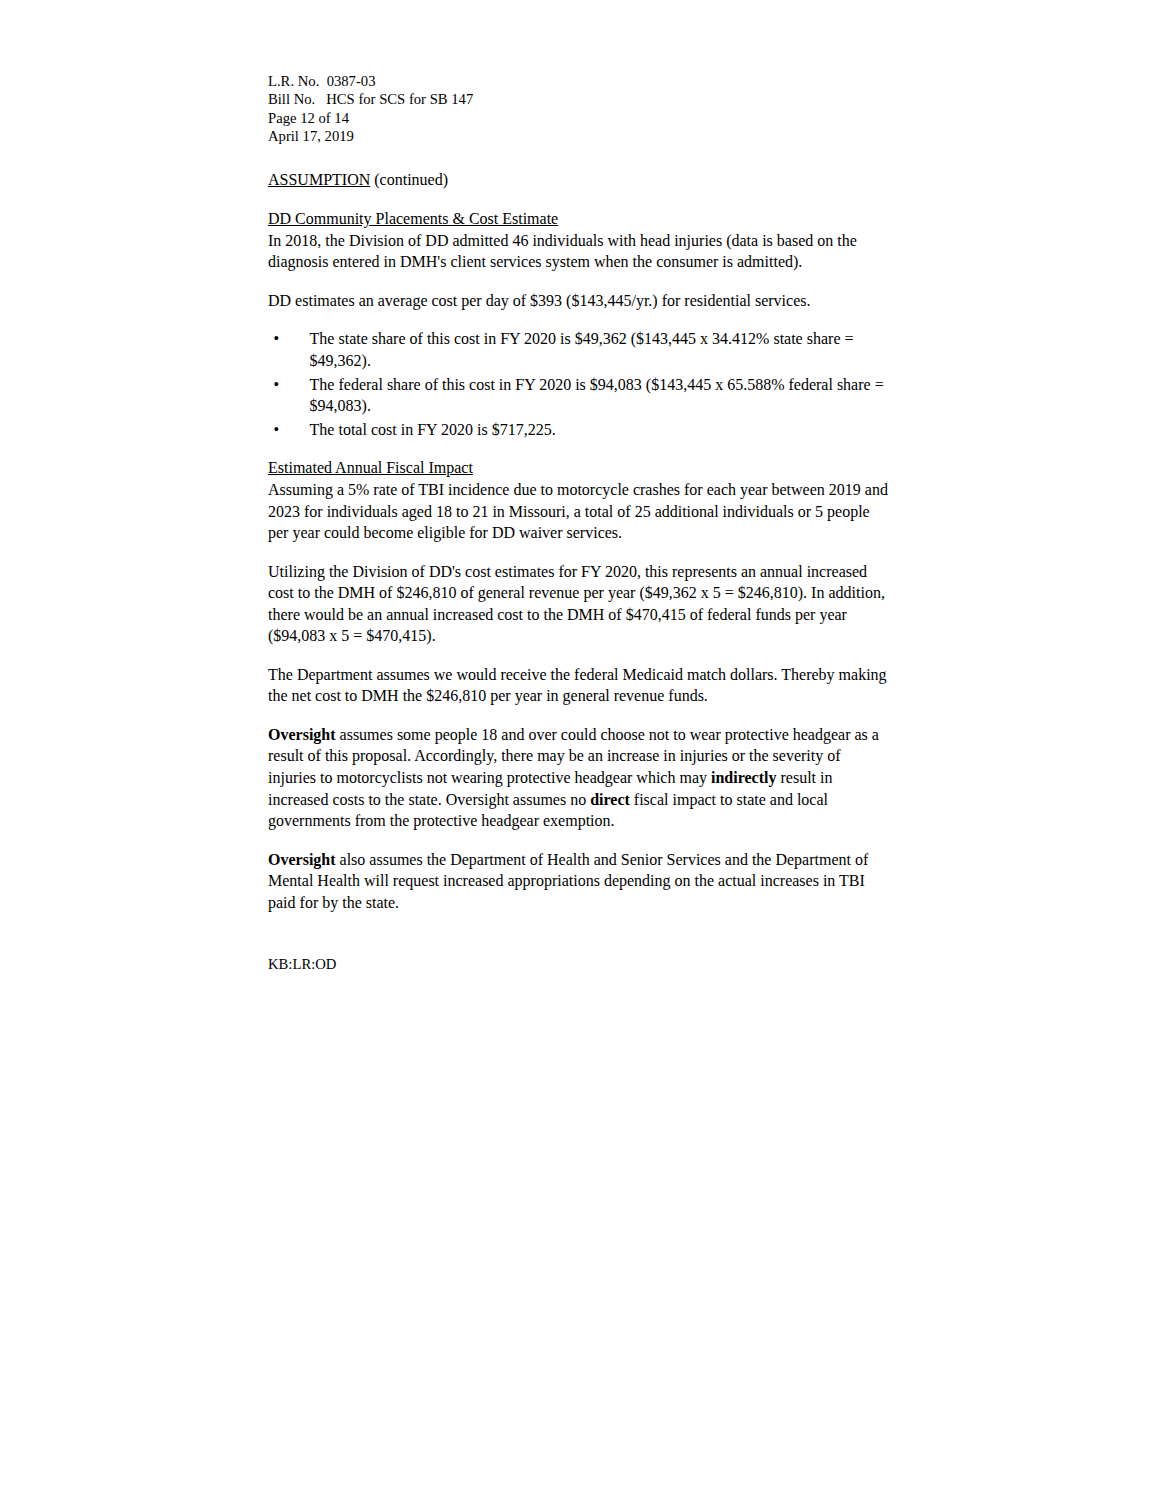L.R. No. 0387-03
Bill No. HCS for SCS for SB 147
Page 12 of 14
April 17, 2019
ASSUMPTION (continued)
DD Community Placements & Cost Estimate
In 2018, the Division of DD admitted 46 individuals with head injuries (data is based on the diagnosis entered in DMH's client services system when the consumer is admitted).
DD estimates an average cost per day of $393 ($143,445/yr.) for residential services.
The state share of this cost in FY 2020 is $49,362 ($143,445 x 34.412% state share = $49,362).
The federal share of this cost in FY 2020 is $94,083 ($143,445 x 65.588% federal share = $94,083).
The total cost in FY 2020 is $717,225.
Estimated Annual Fiscal Impact
Assuming a 5% rate of TBI incidence due to motorcycle crashes for each year between 2019 and 2023 for individuals aged 18 to 21 in Missouri, a total of 25 additional individuals or 5 people per year could become eligible for DD waiver services.
Utilizing the Division of DD's cost estimates for FY 2020, this represents an annual increased cost to the DMH of $246,810 of general revenue per year ($49,362 x 5 = $246,810). In addition, there would be an annual increased cost to the DMH of $470,415 of federal funds per year ($94,083 x 5 = $470,415).
The Department assumes we would receive the federal Medicaid match dollars. Thereby making the net cost to DMH the $246,810 per year in general revenue funds.
Oversight assumes some people 18 and over could choose not to wear protective headgear as a result of this proposal. Accordingly, there may be an increase in injuries or the severity of injuries to motorcyclists not wearing protective headgear which may indirectly result in increased costs to the state. Oversight assumes no direct fiscal impact to state and local governments from the protective headgear exemption.
Oversight also assumes the Department of Health and Senior Services and the Department of Mental Health will request increased appropriations depending on the actual increases in TBI paid for by the state.
KB:LR:OD